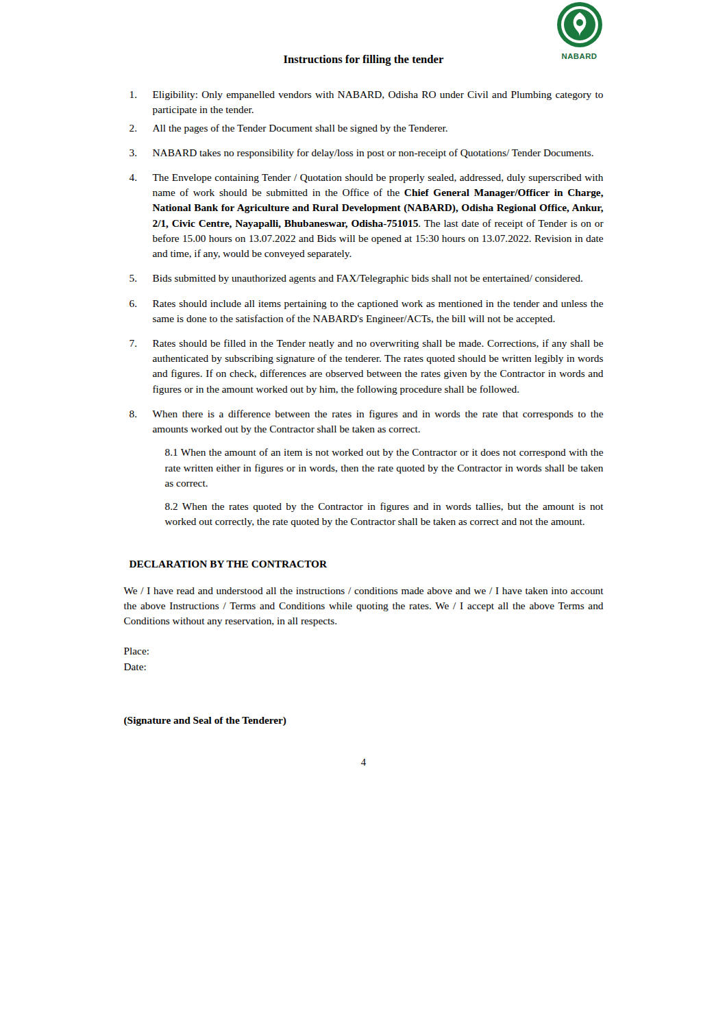NABARD
Instructions for filling the tender
Eligibility: Only empanelled vendors with NABARD, Odisha RO under Civil and Plumbing category to participate in the tender.
All the pages of the Tender Document shall be signed by the Tenderer.
NABARD takes no responsibility for delay/loss in post or non-receipt of Quotations/ Tender Documents.
The Envelope containing Tender / Quotation should be properly sealed, addressed, duly superscribed with name of work should be submitted in the Office of the Chief General Manager/Officer in Charge, National Bank for Agriculture and Rural Development (NABARD), Odisha Regional Office, Ankur, 2/1, Civic Centre, Nayapalli, Bhubaneswar, Odisha-751015. The last date of receipt of Tender is on or before 15.00 hours on 13.07.2022 and Bids will be opened at 15:30 hours on 13.07.2022. Revision in date and time, if any, would be conveyed separately.
Bids submitted by unauthorized agents and FAX/Telegraphic bids shall not be entertained/ considered.
Rates should include all items pertaining to the captioned work as mentioned in the tender and unless the same is done to the satisfaction of the NABARD's Engineer/ACTs, the bill will not be accepted.
Rates should be filled in the Tender neatly and no overwriting shall be made. Corrections, if any shall be authenticated by subscribing signature of the tenderer. The rates quoted should be written legibly in words and figures. If on check, differences are observed between the rates given by the Contractor in words and figures or in the amount worked out by him, the following procedure shall be followed.
When there is a difference between the rates in figures and in words the rate that corresponds to the amounts worked out by the Contractor shall be taken as correct.
8.1 When the amount of an item is not worked out by the Contractor or it does not correspond with the rate written either in figures or in words, then the rate quoted by the Contractor in words shall be taken as correct.
8.2 When the rates quoted by the Contractor in figures and in words tallies, but the amount is not worked out correctly, the rate quoted by the Contractor shall be taken as correct and not the amount.
DECLARATION BY THE CONTRACTOR
We / I have read and understood all the instructions / conditions made above and we / I have taken into account the above Instructions / Terms and Conditions while quoting the rates. We / I accept all the above Terms and Conditions without any reservation, in all respects.
Place:
Date:
(Signature and Seal of the Tenderer)
4